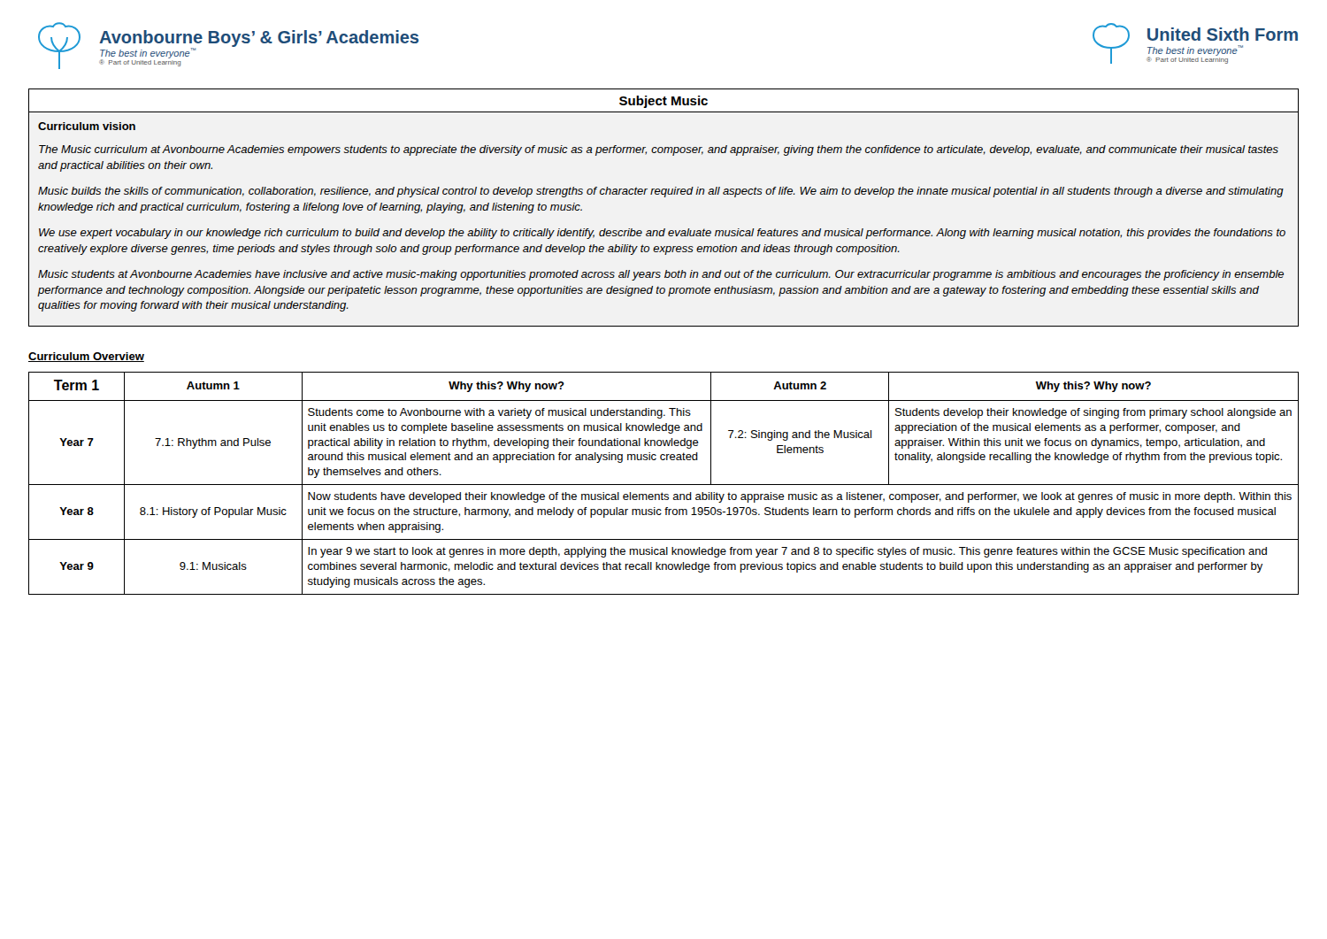Avonbourne Boys’ & Girls’ Academies
The best in everyone™
® Part of United Learning
United Sixth Form
The best in everyone™
® Part of United Learning
Subject Music
Curriculum vision
The Music curriculum at Avonbourne Academies empowers students to appreciate the diversity of music as a performer, composer, and appraiser, giving them the confidence to articulate, develop, evaluate, and communicate their musical tastes and practical abilities on their own.
Music builds the skills of communication, collaboration, resilience, and physical control to develop strengths of character required in all aspects of life. We aim to develop the innate musical potential in all students through a diverse and stimulating knowledge rich and practical curriculum, fostering a lifelong love of learning, playing, and listening to music.
We use expert vocabulary in our knowledge rich curriculum to build and develop the ability to critically identify, describe and evaluate musical features and musical performance. Along with learning musical notation, this provides the foundations to creatively explore diverse genres, time periods and styles through solo and group performance and develop the ability to express emotion and ideas through composition.
Music students at Avonbourne Academies have inclusive and active music-making opportunities promoted across all years both in and out of the curriculum. Our extracurricular programme is ambitious and encourages the proficiency in ensemble performance and technology composition. Alongside our peripatetic lesson programme, these opportunities are designed to promote enthusiasm, passion and ambition and are a gateway to fostering and embedding these essential skills and qualities for moving forward with their musical understanding.
Curriculum Overview
| Term 1 | Autumn 1 | Why this? Why now? | Autumn 2 | Why this? Why now? |
| --- | --- | --- | --- | --- |
| Year 7 | 7.1: Rhythm and Pulse | Students come to Avonbourne with a variety of musical understanding. This unit enables us to complete baseline assessments on musical knowledge and practical ability in relation to rhythm, developing their foundational knowledge around this musical element and an appreciation for analysing music created by themselves and others. | 7.2: Singing and the Musical Elements | Students develop their knowledge of singing from primary school alongside an appreciation of the musical elements as a performer, composer, and appraiser. Within this unit we focus on dynamics, tempo, articulation, and tonality, alongside recalling the knowledge of rhythm from the previous topic. |
| Year 8 | 8.1: History of Popular Music | Now students have developed their knowledge of the musical elements and ability to appraise music as a listener, composer, and performer, we look at genres of music in more depth. Within this unit we focus on the structure, harmony, and melody of popular music from 1950s-1970s. Students learn to perform chords and riffs on the ukulele and apply devices from the focused musical elements when appraising. |
| Year 9 | 9.1: Musicals | In year 9 we start to look at genres in more depth, applying the musical knowledge from year 7 and 8 to specific styles of music. This genre features within the GCSE Music specification and combines several harmonic, melodic and textural devices that recall knowledge from previous topics and enable students to build upon this understanding as an appraiser and performer by studying musicals across the ages. |